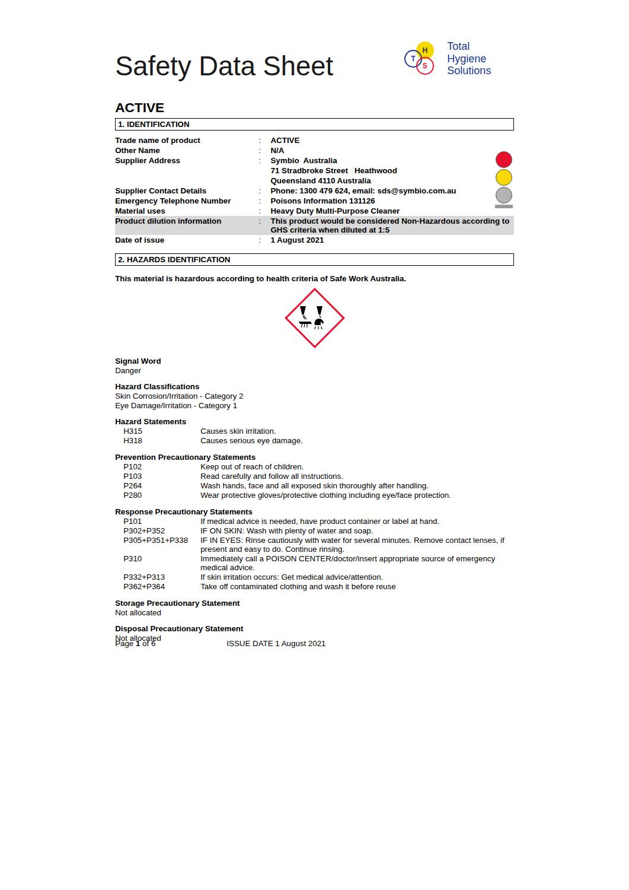H
T
S
Total Hygiene Solutions
Safety Data Sheet
ACTIVE
1. IDENTIFICATION
| Trade name of product | : | ACTIVE |
| Other Name | : | N/A |
| Supplier Address | : | Symbio Australia |
| | | 71 Stradbroke Street Heathwood |
| | | Queensland 4110 Australia |
| Supplier Contact Details | : | Phone: 1300 479 624, email: sds@symbio.com.au |
| Emergency Telephone Number | : | Poisons Information 131126 |
| Material uses | : | Heavy Duty Multi-Purpose Cleaner |
| Product dilution information | : | This product would be considered Non-Hazardous according to GHS criteria when diluted at 1:5 |
| Date of issue | : | 1 August 2021 |
2. HAZARDS IDENTIFICATION
This material is hazardous according to health criteria of Safe Work Australia.
Signal Word
Danger
Hazard Classifications
Skin Corrosion/Irritation - Category 2
Eye Damage/Irritation - Category 1
Hazard Statements
| H315 | Causes skin irritation. |
| H318 | Causes serious eye damage. |
Prevention Precautionary Statements
| P102 | Keep out of reach of children. |
| P103 | Read carefully and follow all instructions. |
| P264 | Wash hands, face and all exposed skin thoroughly after handling. |
| P280 | Wear protective gloves/protective clothing including eye/face protection. |
Response Precautionary Statements
| P101 | If medical advice is needed, have product container or label at hand. |
| P302+P352 | IF ON SKIN: Wash with plenty of water and soap. |
| P305+P351+P338 | IF IN EYES: Rinse cautiously with water for several minutes. Remove contact lenses, if present and easy to do. Continue rinsing. |
| P310 | Immediately call a POISON CENTER/doctor/insert appropriate source of emergency medical advice. |
| P332+P313 | If skin irritation occurs: Get medical advice/attention. |
| P362+P364 | Take off contaminated clothing and wash it before reuse |
Storage Precautionary Statement
Not allocated
Disposal Precautionary Statement
Not allocated
Page 1 of 6 ISSUE DATE 1 August 2021